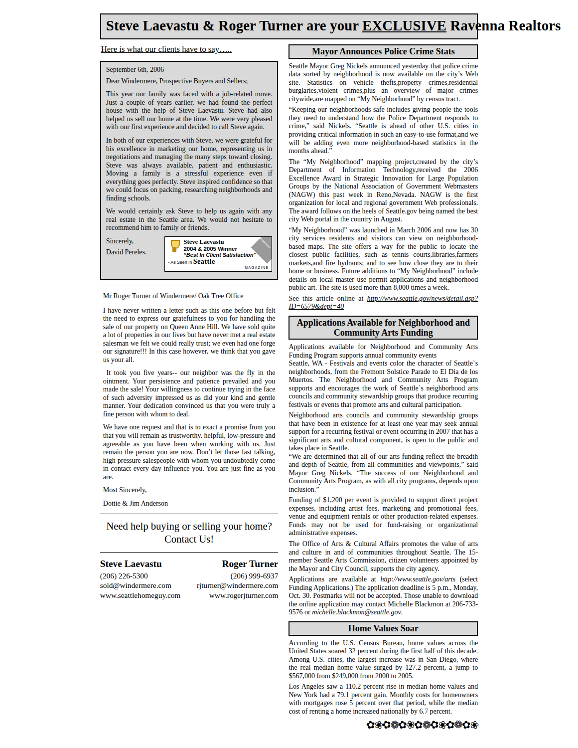Steve Laevastu & Roger Turner are your EXCLUSIVE Ravenna Realtors
Here is what our clients have to say…..
September 6th, 2006
Dear Windermere, Prospective Buyers and Sellers;
This year our family was faced with a job-related move. Just a couple of years earlier, we had found the perfect house with the help of Steve Laevastu. Steve had also helped us sell our home at the time. We were very pleased with our first experience and decided to call Steve again.
In both of our experiences with Steve, we were grateful for his excellence in marketing our home, representing us in negotiations and managing the many steps toward closing. Steve was always available, patient and enthusiastic. Moving a family is a stressful experience even if everything goes perfectly. Steve inspired confidence so that we could focus on packing, researching neighborhoods and finding schools.
We would certainly ask Steve to help us again with any real estate in the Seattle area. We would not hesitate to recommend him to family or friends.
Windermere
Steve Laevastu
2004 & 2005 Winner
“Best In Client Satisfaction”
- As Seen In Seattle
MAGAZINE
Sincerely,
David Pereles.
Mr Roger Turner of Windermere/ Oak Tree Office
I have never written a letter such as this one before but felt the need to express our gratefulness to you for handling the sale of our property on Queen Anne Hill. We have sold quite a lot of properties in our lives but have never met a real estate salesman we felt we could really trust; we even had one forge our signature!!! In this case however, we think that you gave us your all.
It took you five years-- our neighbor was the fly in the ointment. Your persistence and patience prevailed and you made the sale! Your willingness to continue trying in the face of such adversity impressed us as did your kind and gentle manner. Your dedication convinced us that you were truly a fine person with whom to deal.
We have one request and that is to exact a promise from you that you will remain as trustworthy, helpful, low-pressure and agreeable as you have been when working with us. Just remain the person you are now. Don’t let those fast talking, high pressure salespeople with whom you undoubtedly come in contact every day influence you. You are just fine as you are.
Most Sincerely,
Dottie & Jim Anderson
Need help buying or selling your home?
Contact Us!
Steve Laevastu
(206) 226-5300
sold@windermere.com
www.seattlehomeguy.com
Roger Turner
(206) 999-6937
rjturner@windermere.com
www.rogerjturner.com
Mayor Announces Police Crime Stats
Seattle Mayor Greg Nickels announced yesterday that police crime data sorted by neighborhood is now available on the city’s Web site. Statistics on vehicle thefts,property crimes,residential burglaries,violent crimes,plus an overview of major crimes citywide,are mapped on “My Neighborhood” by census tract.
“Keeping our neighborhoods safe includes giving people the tools they need to understand how the Police Department responds to crime,” said Nickels. “Seattle is ahead of other U.S. cities in providing critical information in such an easy-to-use format,and we will be adding even more neighborhood-based statistics in the months ahead.”
The “My Neighborhood” mapping project,created by the city’s Department of Information Technology,received the 2006 Excellence Award in Strategic Innovation for Large Population Groups by the National Association of Government Webmasters (NAGW) this past week in Reno,Nevada. NAGW is the first organization for local and regional government Web professionals. The award follows on the heels of Seattle.gov being named the best city Web portal in the country in August.
“My Neighborhood” was launched in March 2006 and now has 30 city services residents and visitors can view on neighborhood-based maps. The site offers a way for the public to locate the closest public facilities, such as tennis courts,libraries,farmers markets,and fire hydrants; and to see how close they are to their home or business. Future additions to “My Neighborhood” include details on local master use permit applications and neighborhood public art. The site is used more than 8,000 times a week.
See this article online at http://www.seattle.gov/news/detail.asp?ID=6579&dept=40
Applications Available for Neighborhood and
Community Arts Funding
Applications available for Neighborhood and Community Arts Funding Program supports annual community events
Seattle, WA - Festivals and events color the character of Seattle`s neighborhoods, from the Fremont Solstice Parade to El Dia de los Muertos. The Neighborhood and Community Arts Program supports and encourages the work of Seattle`s neighborhood arts councils and community stewardship groups that produce recurring festivals or events that promote arts and cultural participation.
Neighborhood arts councils and community stewardship groups that have been in existence for at least one year may seek annual support for a recurring festival or event occurring in 2007 that has a significant arts and cultural component, is open to the public and takes place in Seattle.
“We are determined that all of our arts funding reflect the breadth and depth of Seattle, from all communities and viewpoints,” said Mayor Greg Nickels. “The success of our Neighborhood and Community Arts Program, as with all city programs, depends upon inclusion.”
Funding of $1,200 per event is provided to support direct project expenses, including artist fees, marketing and promotional fees, venue and equipment rentals or other production-related expenses. Funds may not be used for fund-raising or organizational administrative expenses.
The Office of Arts & Cultural Affairs promotes the value of arts and culture in and of communities throughout Seattle. The 15-member Seattle Arts Commission, citizen volunteers appointed by the Mayor and City Council, supports the city agency.
Applications are available at http://www.seattle.gov/arts (select Funding Applications.) The application deadline is 5 p.m., Monday, Oct. 30. Postmarks will not be accepted. Those unable to download the online application may contact Michelle Blackmon at 206-733-9576 or michelle.blackmon@seattle.gov.
Home Values Soar
According to the U.S. Census Bureau, home values across the United States soared 32 percent during the first half of this decade. Among U.S. cities, the largest increase was in San Diego, where the real median home value surged by 127.2 percent, a jump to $567,000 from $249,000 from 2000 to 2005.
Los Angeles saw a 110.2 percent rise in median home values and New York had a 79.1 percent gain. Monthly costs for homeowners with mortgages rose 5 percent over that period, while the median cost of renting a home increased nationally by 6.7 percent.
✿❀✿❁✿❀✿❁✿❀✿❁✿❀